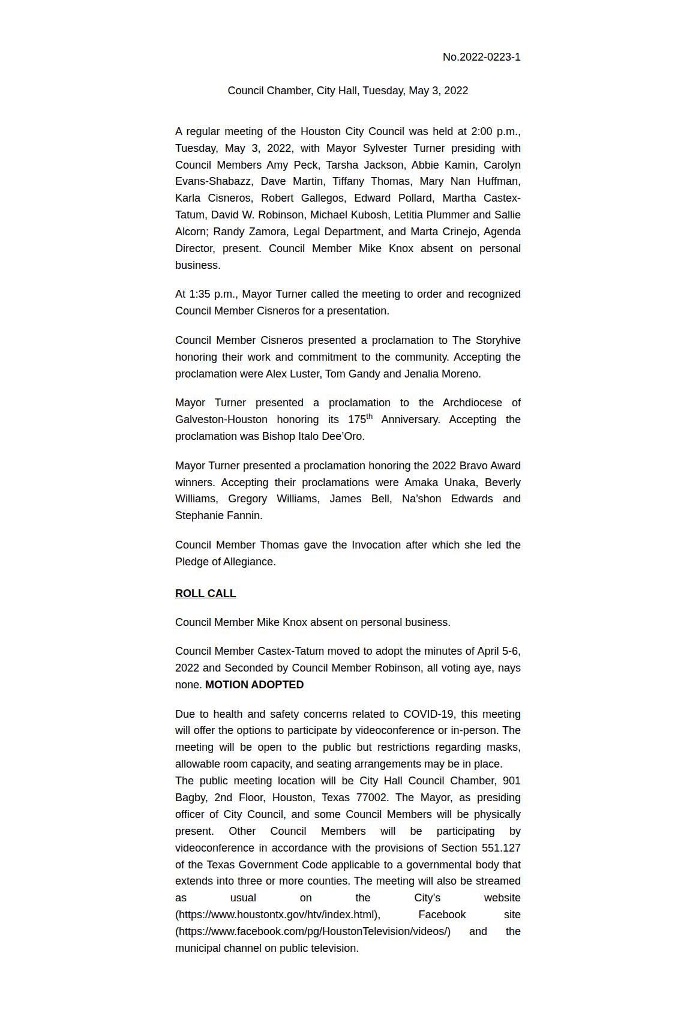No.2022-0223-1
Council Chamber, City Hall, Tuesday, May 3, 2022
A regular meeting of the Houston City Council was held at 2:00 p.m., Tuesday, May 3, 2022, with Mayor Sylvester Turner presiding with Council Members Amy Peck, Tarsha Jackson, Abbie Kamin, Carolyn Evans-Shabazz, Dave Martin, Tiffany Thomas, Mary Nan Huffman, Karla Cisneros, Robert Gallegos, Edward Pollard, Martha Castex-Tatum, David W. Robinson, Michael Kubosh, Letitia Plummer and Sallie Alcorn; Randy Zamora, Legal Department, and Marta Crinejo, Agenda Director, present. Council Member Mike Knox absent on personal business.
At 1:35 p.m., Mayor Turner called the meeting to order and recognized Council Member Cisneros for a presentation.
Council Member Cisneros presented a proclamation to The Storyhive honoring their work and commitment to the community. Accepting the proclamation were Alex Luster, Tom Gandy and Jenalia Moreno.
Mayor Turner presented a proclamation to the Archdiocese of Galveston-Houston honoring its 175th Anniversary. Accepting the proclamation was Bishop Italo Dee’Oro.
Mayor Turner presented a proclamation honoring the 2022 Bravo Award winners. Accepting their proclamations were Amaka Unaka, Beverly Williams, Gregory Williams, James Bell, Na’shon Edwards and Stephanie Fannin.
Council Member Thomas gave the Invocation after which she led the Pledge of Allegiance.
ROLL CALL
Council Member Mike Knox absent on personal business.
Council Member Castex-Tatum moved to adopt the minutes of April 5-6, 2022 and Seconded by Council Member Robinson, all voting aye, nays none. MOTION ADOPTED
Due to health and safety concerns related to COVID-19, this meeting will offer the options to participate by videoconference or in-person. The meeting will be open to the public but restrictions regarding masks, allowable room capacity, and seating arrangements may be in place.
The public meeting location will be City Hall Council Chamber, 901 Bagby, 2nd Floor, Houston, Texas 77002. The Mayor, as presiding officer of City Council, and some Council Members will be physically present. Other Council Members will be participating by videoconference in accordance with the provisions of Section 551.127 of the Texas Government Code applicable to a governmental body that extends into three or more counties. The meeting will also be streamed as usual on the City’s website (https://www.houstontx.gov/htv/index.html), Facebook site (https://www.facebook.com/pg/HoustonTelevision/videos/) and the municipal channel on public television.